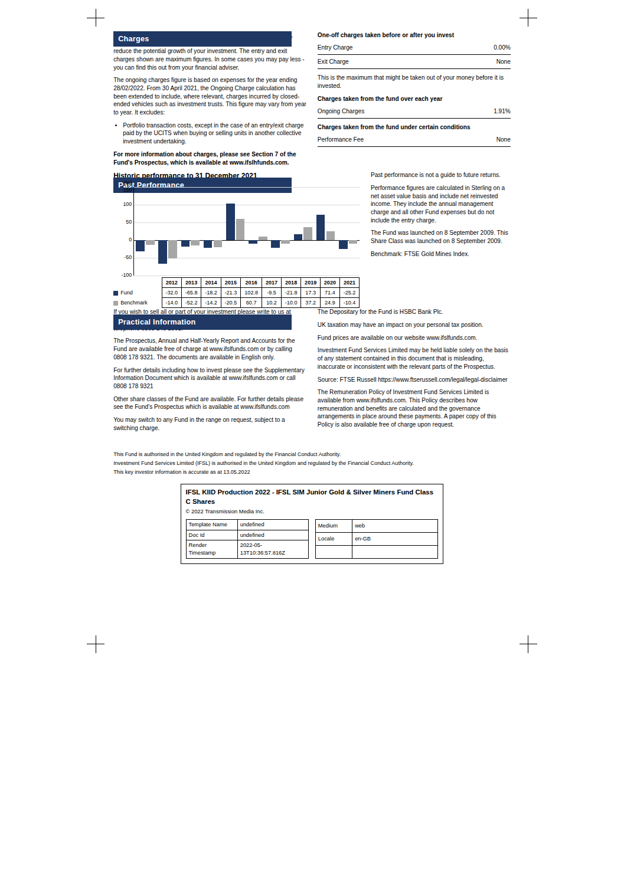Charges
The charges you pay are used to pay the costs of running the Fund, including the costs of marketing and distributing it. These charges reduce the potential growth of your investment. The entry and exit charges shown are maximum figures. In some cases you may pay less - you can find this out from your financial adviser.
The ongoing charges figure is based on expenses for the year ending 28/02/2022. From 30 April 2021, the Ongoing Charge calculation has been extended to include, where relevant, charges incurred by closed-ended vehicles such as investment trusts. This figure may vary from year to year. It excludes:
Portfolio transaction costs, except in the case of an entry/exit charge paid by the UCITS when buying or selling units in another collective investment undertaking.
For more information about charges, please see Section 7 of the Fund's Prospectus, which is available at www.ifslhfunds.com.
One-off charges taken before or after you invest
| Entry Charge | 0.00% |
| Exit Charge | None |
This is the maximum that might be taken out of your money before it is invested.
Charges taken from the fund over each year
| Ongoing Charges | 1.91% |
Charges taken from the fund under certain conditions
| Performance Fee | None |
Past Performance
Historic performance to 31 December 2021
(%) 150
100
50
0
-50
-100
| | 2012 | 2013 | 2014 | 2015 | 2016 | 2017 | 2018 | 2019 | 2020 | 2021 |
| --- | --- | --- | --- | --- | --- | --- | --- | --- | --- | --- |
| Fund | -32.0 | -65.8 | -18.2 | -21.3 | 102.8 | -9.5 | -21.8 | 17.3 | 71.4 | -25.2 |
| Benchmark | -14.0 | -52.2 | -14.2 | -20.5 | 60.7 | 10.2 | -10.0 | 37.2 | 24.9 | -10.4 |
Past performance is not a guide to future returns.
Performance figures are calculated in Sterling on a net asset value basis and include net reinvested income. They include the annual management charge and all other Fund expenses but do not include the entry charge.
The Fund was launched on 8 September 2009. This Share Class was launched on 8 September 2009.
Benchmark: FTSE Gold Mines Index.
Practical Information
If you wish to sell all or part of your investment please write to us at Marlborough House, 59 Chorley New Road, Bolton, BL1 4QP or telephone 0808 145 2501.
The Prospectus, Annual and Half-Yearly Report and Accounts for the Fund are available free of charge at www.ifslfunds.com or by calling 0808 178 9321. The documents are available in English only.
For further details including how to invest please see the Supplementary Information Document which is available at www.ifslfunds.com or call 0808 178 9321
Other share classes of the Fund are available. For further details please see the Fund's Prospectus which is available at www.ifslfunds.com
You may switch to any Fund in the range on request, subject to a switching charge.
The Depositary for the Fund is HSBC Bank Plc.
UK taxation may have an impact on your personal tax position.
Fund prices are available on our website www.ifslfunds.com.
Investment Fund Services Limited may be held liable solely on the basis of any statement contained in this document that is misleading, inaccurate or inconsistent with the relevant parts of the Prospectus.
Source: FTSE Russell https://www.ftserussell.com/legal/legal-disclaimer
The Remuneration Policy of Investment Fund Services Limited is available from www.ifslfunds.com. This Policy describes how remuneration and benefits are calculated and the governance arrangements in place around these payments. A paper copy of this Policy is also available free of charge upon request.
This Fund is authorised in the United Kingdom and regulated by the Financial Conduct Authority.
Investment Fund Services Limited (IFSL) is authorised in the United Kingdom and regulated by the Financial Conduct Authority.
This key investor information is accurate as at 13.05.2022
IFSL KIID Production 2022 - IFSL SIM Junior Gold & Silver Miners Fund Class C Shares
© 2022 Transmission Media Inc.
| Template Name | undefined |
| Doc Id | undefined |
| Render Timestamp | 2022-05-13T10:36:57.816Z |
| Medium | web |
| Locale | en-GB |